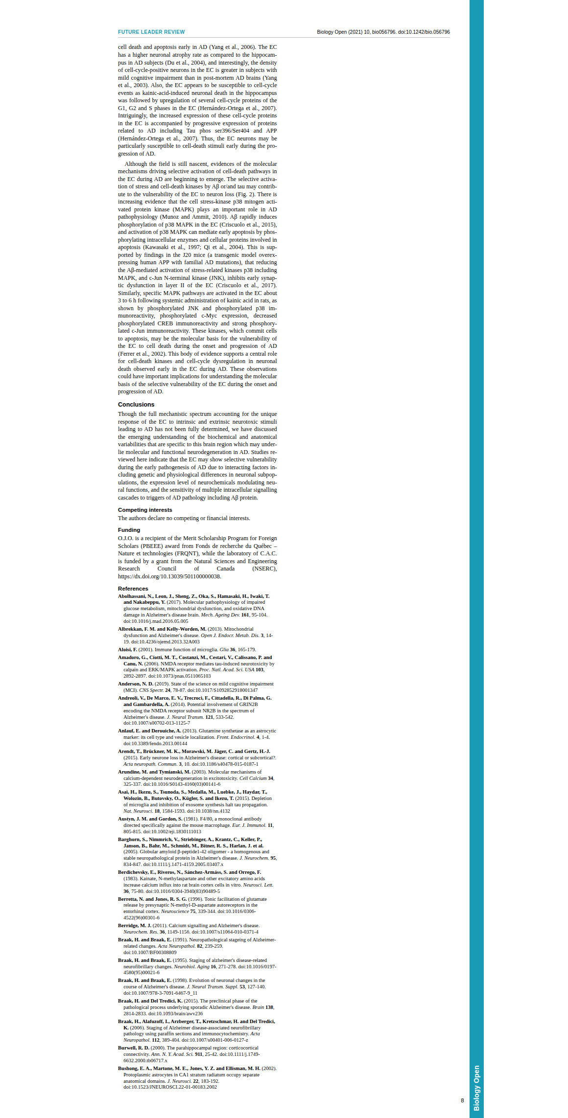Biology Open
Future Leader Review
Biology Open (2021) 10, bio056796. doi:10.1242/bio.056796
cell death and apoptosis early in AD (Yang et al., 2006). The EC has a higher neuronal atrophy rate as compared to the hippocampus in AD subjects (Du et al., 2004), and interestingly, the density of cell-cycle-positive neurons in the EC is greater in subjects with mild cognitive impairment than in post-mortem AD brains (Yang et al., 2003). Also, the EC appears to be susceptible to cell-cycle events as kainic-acid-induced neuronal death in the hippocampus was followed by upregulation of several cell-cycle proteins of the G1, G2 and S phases in the EC (Hernández-Ortega et al., 2007). Intriguingly, the increased expression of these cell-cycle proteins in the EC is accompanied by progressive expression of proteins related to AD including Tau phos ser396/Ser404 and APP (Hernández-Ortega et al., 2007). Thus, the EC neurons may be particularly susceptible to cell-death stimuli early during the progression of AD.
Although the field is still nascent, evidences of the molecular mechanisms driving selective activation of cell-death pathways in the EC during AD are beginning to emerge. The selective activation of stress and cell-death kinases by Aβ or/and tau may contribute to the vulnerability of the EC to neuron loss (Fig. 2). There is increasing evidence that the cell stress-kinase p38 mitogen activated protein kinase (MAPK) plays an important role in AD pathophysiology (Munoz and Ammit, 2010). Aβ rapidly induces phosphorylation of p38 MAPK in the EC (Criscuolo et al., 2015), and activation of p38 MAPK can mediate early apoptosis by phosphorylating intracellular enzymes and cellular proteins involved in apoptosis (Kawasaki et al., 1997; Qi et al., 2004). This is supported by findings in the J20 mice (a transgenic model overexpressing human APP with familial AD mutations), that reducing the Aβ-mediated activation of stress-related kinases p38 including MAPK, and c-Jun N-terminal kinase (JNK), inhibits early synaptic dysfunction in layer II of the EC (Criscuolo et al., 2017). Similarly, specific MAPK pathways are activated in the EC about 3 to 6 h following systemic administration of kainic acid in rats, as shown by phosphorylated JNK and phosphorylated p38 immunoreactivity, phosphorylated c-Myc expression, decreased phosphorylated CREB immunoreactivity and strong phosphorylated c-Jun immunoreactivity. These kinases, which commit cells to apoptosis, may be the molecular basis for the vulnerability of the EC to cell death during the onset and progression of AD (Ferrer et al., 2002). This body of evidence supports a central role for cell-death kinases and cell-cycle dysregulation in neuronal death observed early in the EC during AD. These observations could have important implications for understanding the molecular basis of the selective vulnerability of the EC during the onset and progression of AD.
Conclusions
Though the full mechanistic spectrum accounting for the unique response of the EC to intrinsic and extrinsic neurotoxic stimuli leading to AD has not been fully determined, we have discussed the emerging understanding of the biochemical and anatomical variabilities that are specific to this brain region which may underlie molecular and functional neurodegeneration in AD. Studies reviewed here indicate that the EC may show selective vulnerability during the early pathogenesis of AD due to interacting factors including genetic and physiological differences in neuronal subpopulations, the expression level of neurochemicals modulating neural functions, and the sensitivity of multiple intracellular signalling cascades to triggers of AD pathology including Aβ protein.
Competing interests
The authors declare no competing or financial interests.
Funding
O.J.O. is a recipient of the Merit Scholarship Program for Foreign Scholars (PBEEE) award from Fonds de recherche du Québec – Nature et technologies (FRQNT), while the laboratory of C.A.C. is funded by a grant from the Natural Sciences and Engineering Research Council of Canada (NSERC), https://dx.doi.org/10.13039/501100000038.
References
Abolhassani, N., Leon, J., Sheng, Z., Oka, S., Hamasaki, H., Iwaki, T. and Nakabeppu, Y. (2017). Molecular pathophysiology of impaired glucose metabolism, mitochondrial dysfunction, and oxidative DNA damage in Alzheimer's disease brain. Mech. Ageing Dev. 161, 95-104. doi:10.1016/j.mad.2016.05.005
Albrekkan, F. M. and Kelly-Worden, M. (2013). Mitochondrial dysfunction and Alzheimer's disease. Open J. Endocr. Metab. Dis. 3, 14-19. doi:10.4236/ojemd.2013.32A003
Aloisi, F. (2001). Immune function of microglia. Glia 36, 165-179.
Amadoro, G., Ciotti, M. T., Costanzi, M., Cestari, V., Calissano, P. and Canu, N. (2006). NMDA receptor mediates tau-induced neurotoxicity by calpain and ERK/MAPK activation. Proc. Natl. Acad. Sci. USA 103, 2892-2897. doi:10.1073/pnas.0511065103
Anderson, N. D. (2019). State of the science on mild cognitive impairment (MCI). CNS Spectr. 24, 78-87. doi:10.1017/S1092852918001347
Andreoli, V., De Marco, E. V., Trecroci, F., Cittadella, R., Di Palma, G. and Gambardella, A. (2014). Potential involvement of GRIN2B encoding the NMDA receptor subunit NR2B in the spectrum of Alzheimer's disease. J. Neural Transm. 121, 533-542. doi:10.1007/s00702-013-1125-7
Anlauf, E. and Derouiche, A. (2013). Glutamine synthetase as an astrocytic marker: its cell type and vesicle localization. Front. Endocrinol. 4, 1-4. doi:10.3389/fendo.2013.00144
Arendt, T., Brückner, M. K., Morawski, M. Jäger, C. and Gertz, H.-J. (2015). Early neurone loss in Alzheimer's disease: cortical or subcortical?. Acta neuropath. Commun. 3, 10. doi:10.1186/s40478-015-0187-1
Arundine, M. and Tymianski, M. (2003). Molecular mechanisms of calcium-dependent neurodegeneration in excitotoxicity. Cell Calcium 34, 325-337. doi:10.1016/S0143-4160(03)00141-6
Asai, H., Ikezu, S., Tsunoda, S., Medalla, M., Luebke, J., Haydar, T., Wolozin, B., Butovsky, O., Kügler, S. and Ikezu, T. (2015). Depletion of microglia and inhibition of exosome synthesis halt tau propagation. Nat. Neurosci. 18, 1584-1593. doi:10.1038/nn.4132
Austyn, J. M. and Gordon, S. (1981). F4/80, a monoclonal antibody directed specifically against the mouse macrophage. Eur. J. Immunol. 11, 805-815. doi:10.1002/eji.1830111013
Barghorn, S., Nimmrich, V., Striebinger, A., Krantz, C., Keller, P., Janson, B., Bahr, M., Schmidt, M., Bitner, R. S., Harlan, J. et al. (2005). Globular amyloid β-peptide1-42 oligomer - a homogenous and stable neuropathological protein in Alzheimer's disease. J. Neurochem. 95, 834-847. doi:10.1111/j.1471-4159.2005.03407.x
Berdichevsky, E., Riveros, N., Sánchez-Armáss, S. and Orrego, F. (1983). Kainate, N-methylaspartate and other excitatory amino acids increase calcium influx into rat brain cortex cells in vitro. Neurosci. Lett. 36, 75-80. doi:10.1016/0304-3940(83)90489-5
Berretta, N. and Jones, R. S. G. (1996). Tonic facilitation of glutamate release by presynaptic N-methyl-D-aspartate autoreceptors in the entorhinal cortex. Neuroscience 75, 339-344. doi:10.1016/0306-4522(96)00301-6
Berridge, M. J. (2011). Calcium signalling and Alzheimer's disease. Neurochem. Res. 36, 1149-1156. doi:10.1007/s11064-010-0371-4
Braak, H. and Braak, E. (1991). Neuropathological stageing of Alzheimer-related changes. Acta Neuropathol. 82, 239-259. doi:10.1007/BF00308809
Braak, H. and Braak, E. (1995). Staging of alzheimer's disease-related neurofibrillary changes. Neurobiol. Aging 16, 271-278. doi:10.1016/0197-4580(95)00021-6
Braak, H. and Braak, E. (1998). Evolution of neuronal changes in the course of Alzheimer's disease. J. Neural Transm. Suppl. 53, 127-140. doi:10.1007/978-3-7091-6467-9_11
Braak, H. and Del Tredici, K. (2015). The preclinical phase of the pathological process underlying sporadic Alzheimer's disease. Brain 138, 2814-2833. doi:10.1093/brain/awv236
Braak, H., Alafuzoff, I., Arzberger, T., Kretzschmar, H. and Del Tredici, K. (2006). Staging of Alzheimer disease-associated neurofibrillary pathology using paraffin sections and immunocytochemistry. Acta Neuropathol. 112, 389-404. doi:10.1007/s00401-006-0127-z
Burwell, R. D. (2000). The parahippocampal region: corticocortical connectivity. Ann. N. Y. Acad. Sci. 911, 25-42. doi:10.1111/j.1749-6632.2000.tb06717.x
Bushong, E. A., Martone, M. E., Jones, Y. Z. and Ellisman, M. H. (2002). Protoplasmic astrocytes in CA1 stratum radiatum occupy separate anatomical domains. J. Neurosci. 22, 183-192. doi:10.1523/JNEUROSCI.22-01-00183.2002
8